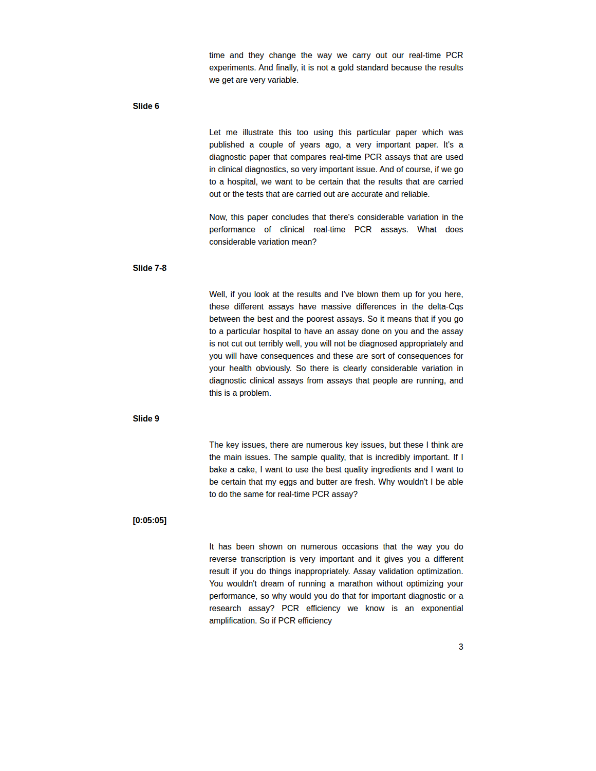time and they change the way we carry out our real-time PCR experiments. And finally, it is not a gold standard because the results we get are very variable.
Slide 6
Let me illustrate this too using this particular paper which was published a couple of years ago, a very important paper. It's a diagnostic paper that compares real-time PCR assays that are used in clinical diagnostics, so very important issue. And of course, if we go to a hospital, we want to be certain that the results that are carried out or the tests that are carried out are accurate and reliable.
Now, this paper concludes that there's considerable variation in the performance of clinical real-time PCR assays. What does considerable variation mean?
Slide 7-8
Well, if you look at the results and I've blown them up for you here, these different assays have massive differences in the delta-Cqs between the best and the poorest assays. So it means that if you go to a particular hospital to have an assay done on you and the assay is not cut out terribly well, you will not be diagnosed appropriately and you will have consequences and these are sort of consequences for your health obviously. So there is clearly considerable variation in diagnostic clinical assays from assays that people are running, and this is a problem.
Slide 9
The key issues, there are numerous key issues, but these I think are the main issues. The sample quality, that is incredibly important. If I bake a cake, I want to use the best quality ingredients and I want to be certain that my eggs and butter are fresh. Why wouldn't I be able to do the same for real-time PCR assay?
[0:05:05]
It has been shown on numerous occasions that the way you do reverse transcription is very important and it gives you a different result if you do things inappropriately. Assay validation optimization. You wouldn't dream of running a marathon without optimizing your performance, so why would you do that for important diagnostic or a research assay? PCR efficiency we know is an exponential amplification. So if PCR efficiency
3